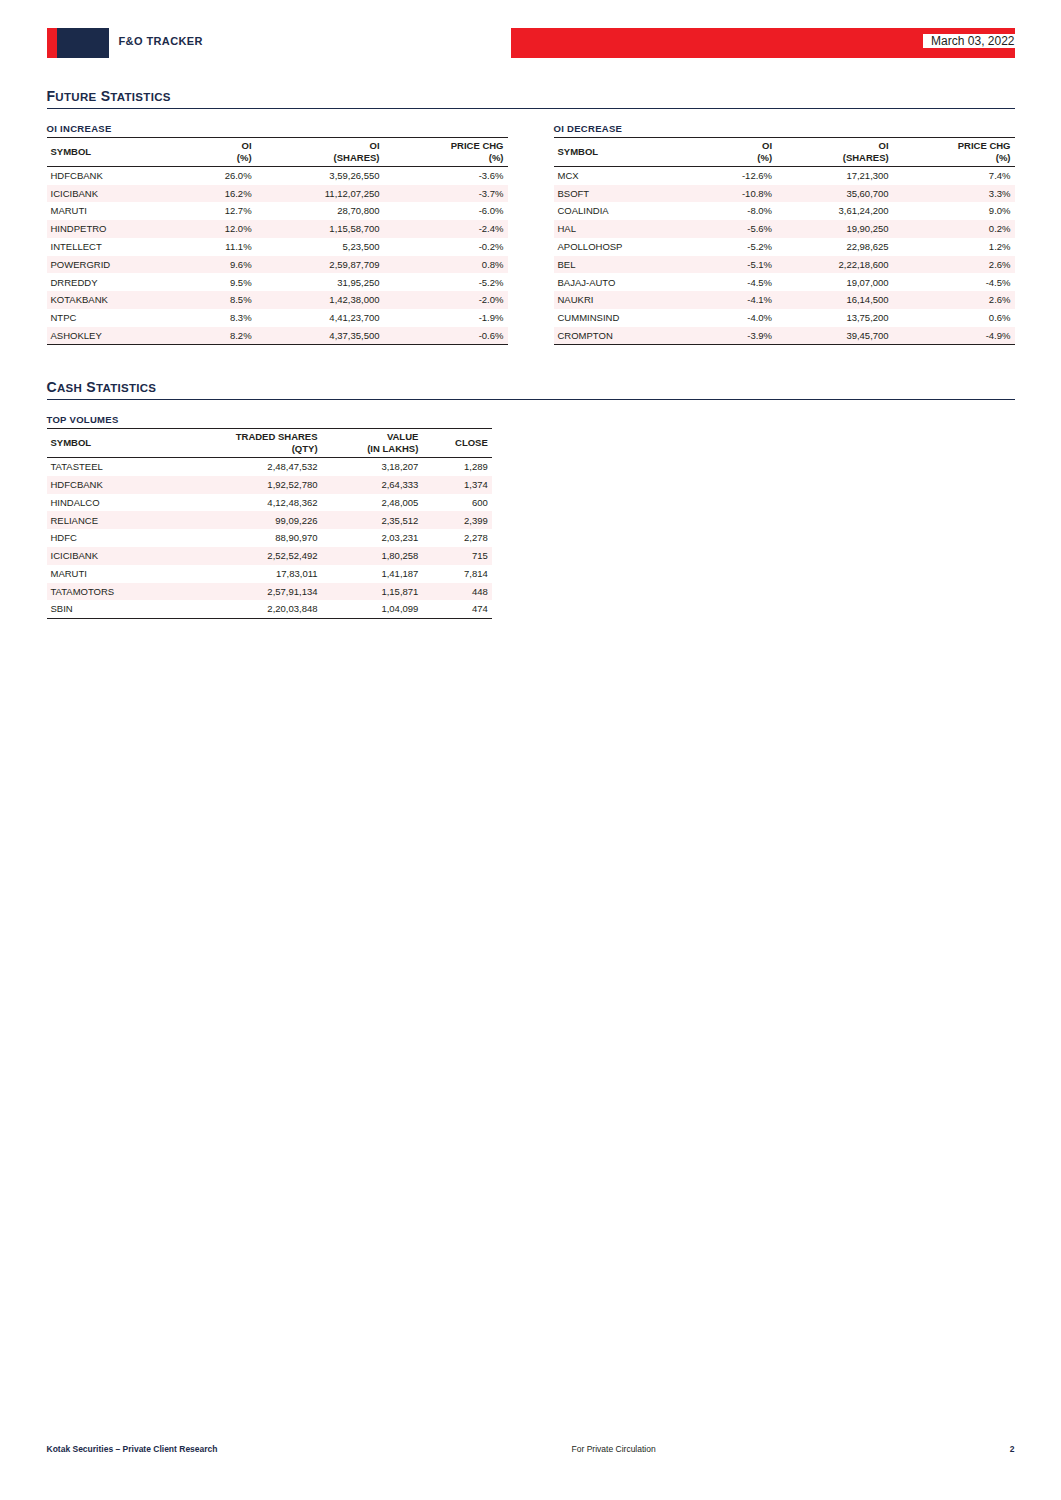F&O TRACKER
March 03, 2022
FUTURE STATISTICS
OI INCREASE
| SYMBOL | OI (%) | OI (SHARES) | PRICE CHG (%) |
| --- | --- | --- | --- |
| HDFCBANK | 26.0% | 3,59,26,550 | -3.6% |
| ICICIBANK | 16.2% | 11,12,07,250 | -3.7% |
| MARUTI | 12.7% | 28,70,800 | -6.0% |
| HINDPETRO | 12.0% | 1,15,58,700 | -2.4% |
| INTELLECT | 11.1% | 5,23,500 | -0.2% |
| POWERGRID | 9.6% | 2,59,87,709 | 0.8% |
| DRREDDY | 9.5% | 31,95,250 | -5.2% |
| KOTAKBANK | 8.5% | 1,42,38,000 | -2.0% |
| NTPC | 8.3% | 4,41,23,700 | -1.9% |
| ASHOKLEY | 8.2% | 4,37,35,500 | -0.6% |
OI DECREASE
| SYMBOL | OI (%) | OI (SHARES) | PRICE CHG (%) |
| --- | --- | --- | --- |
| MCX | -12.6% | 17,21,300 | 7.4% |
| BSOFT | -10.8% | 35,60,700 | 3.3% |
| COALINDIA | -8.0% | 3,61,24,200 | 9.0% |
| HAL | -5.6% | 19,90,250 | 0.2% |
| APOLLOHOSP | -5.2% | 22,98,625 | 1.2% |
| BEL | -5.1% | 2,22,18,600 | 2.6% |
| BAJAJ-AUTO | -4.5% | 19,07,000 | -4.5% |
| NAUKRI | -4.1% | 16,14,500 | 2.6% |
| CUMMINSIND | -4.0% | 13,75,200 | 0.6% |
| CROMPTON | -3.9% | 39,45,700 | -4.9% |
CASH STATISTICS
TOP VOLUMES
| SYMBOL | TRADED SHARES (QTY) | VALUE (IN LAKHS) | CLOSE |
| --- | --- | --- | --- |
| TATASTEEL | 2,48,47,532 | 3,18,207 | 1,289 |
| HDFCBANK | 1,92,52,780 | 2,64,333 | 1,374 |
| HINDALCO | 4,12,48,362 | 2,48,005 | 600 |
| RELIANCE | 99,09,226 | 2,35,512 | 2,399 |
| HDFC | 88,90,970 | 2,03,231 | 2,278 |
| ICICIBANK | 2,52,52,492 | 1,80,258 | 715 |
| MARUTI | 17,83,011 | 1,41,187 | 7,814 |
| TATAMOTORS | 2,57,91,134 | 1,15,871 | 448 |
| SBIN | 2,20,03,848 | 1,04,099 | 474 |
Kotak Securities – Private Client Research
For Private Circulation
2